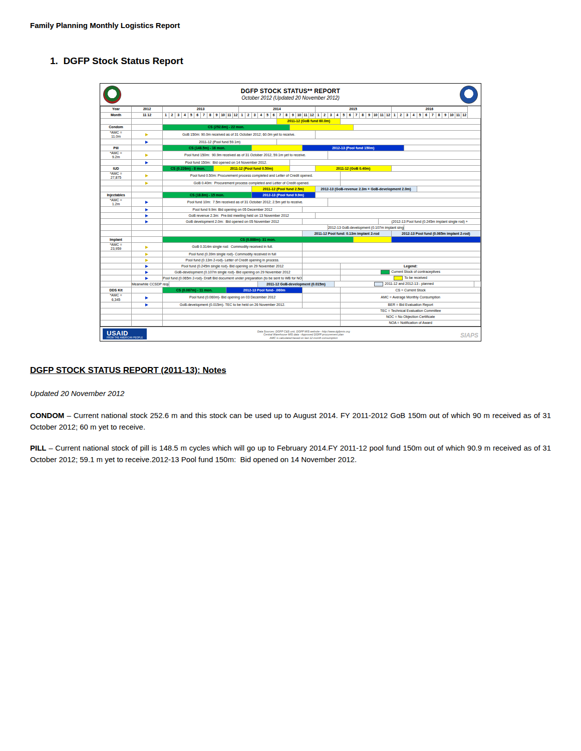Family Planning Monthly Logistics Report
1. DGFP Stock Status Report
DGFP STOCK STATUS** REPORT
October 2012 (Updated 20 November 2012)
| Year | 2012 | 2013 | 2014 | 2015 | 2016 |
| Month | 11 12 | 1 | 2 | 3 | 4 | 5 | 6 | 7 | 8 | 9 | 10 | 11 | 12 | 1 | 2 | 3 | 4 | 5 | 6 | 7 | 8 | 9 | 10 | 11 | 12 | 1 | 2 | 3 | 4 | 5 | 6 | 7 | 8 | 9 | 10 | 11 | 12 | 1 | 2 | 3 | 4 | 5 | 6 | 7 | 8 | 9 | 10 | 11 | 12 |
| | | | 2011-12 (GoB fund 60.0m) | |
| Condom | | CS (252.6m) - 22 mon. | | |
| *AMC = 11.0m | | GoB 150m: 90.0m received as of 31 October 2012; 60.0m yet to receive. | |
| | | 2011-12 (Pool fund 59.1m) | |
| Pill | | CS (148.5m) - 16 mon. | | 2012-13 (Pool fund 150m) | |
| *AMC = 9.2m | | Pool fund 150m: 90.9m received as of 31 October 2012, 59.1m yet to receive. | |
| | | Pool fund 150m: Bid opened on 14 November 2012. | |
| IUD | | CS (0.226m) - 8 mon. | 2011-12 (Pool fund 0.50m) | | 2011-12 (GoB 0.40m) | |
| *AMC = 27,875 | | Pool fund 0.50m: Procurement process completed and Letter of Credit opened. | |
| | | GoB 0.40m: Procurement process completed and Letter of Credit opened. | |
| | | | 2011-12 (Pool fund 2.5m) | 2012-13 (GoB-revenue 2.3m + GoB-development 2.0m) | |
| Injectables | | CS (18.8m) - 15 mon. | 2012-13 (Pool fund 9.9m) | |
| *AMC = 1.2m | | Pool fund 10m: 7.5m received as of 31 October 2012; 2.5m yet to receive. | |
| | | Pool fund 9.9m: Bid opening on 05 December 2012 | |
| | | GoB revenue 2.3m: Pre-bid meeting held on 13 November 2012 | |
| | | GoB development 2.0m: Bid opened on 05 November 2012 | | (2012-13 Pool fund (0.245m implant single rod) + |
| | | | 2012-13 GoB-development (0.107m implant single rod) + | |
| | | | 2011-12 Pool fund: 0.13m implant 2-rod | 2012-13 Pool fund (0.065m implant 2-rod) |
| Implant | | CS (0.888m)- 31 mon. | | |
| *AMC = 23,959 | | GoB 0.314m single rod: Commodity received in full. | |
| | | Pool fund (0.39m single rod)- Commodity received in full | |
| | | Pool fund (0.13m 2-rod)- Letter of Credit opening in process. | |
| | | Pool fund (0.245m single rod)- Bid opening on 29 November 2012 | | Legend: |
| | | GoB-development (0.107m single rod)- Bid opening on 29 November 2012 | | Current Stock of contraceptives |
| | | Pool fund (0.065m 2-rod)- Draft Bid document under preparation (to be sent to WB for NOC). | | To be received |
| | Meanwhile CCSDP requested L&S unit to held up the procurement until they confirm. | | 2011-12 GoB-development (0.015m) | 2011-12 and 2012-13 - planned |
| DDS Kit | | CS (0.067m) - 11 mon. | 2012-13 Pool fund- .060m | | CS = Current Stock |
| *AMC = 6,345 | | Pool fund (0.060m)- Bid opening on 03 December 2012 | | AMC = Average Monthly Consumption |
| | | GoB-development (0.015m)- TEC to be held on 26 November 2012. | | BER = Bid Evaluation Report |
| | | | TEC = Technical Evaluation Committee |
| | | | NOC = No Objection Certificate |
| | | | NOA = Notification of Award |
USAIDFROM THE AMERICAN PEOPLE
Data Sources: DGFP C&S unit, DGFP MIS website - http://www.dgfpmis.org
Central Warehouse MIS data - Approved DGFP procurement plan
AMC is calculated based on last 12-month consumption
SIAPS
DGFP STOCK STATUS REPORT (2011-13): Notes
Updated 20 November 2012
CONDOM – Current national stock 252.6 m and this stock can be used up to August 2014. FY 2011-2012 GoB 150m out of which 90 m received as of 31 October 2012; 60 m yet to receive.
PILL – Current national stock of pill is 148.5 m cycles which will go up to February 2014.FY 2011-12 pool fund 150m out of which 90.9 m received as of 31 October 2012; 59.1 m yet to receive.2012-13 Pool fund 150m: Bid opened on 14 November 2012.